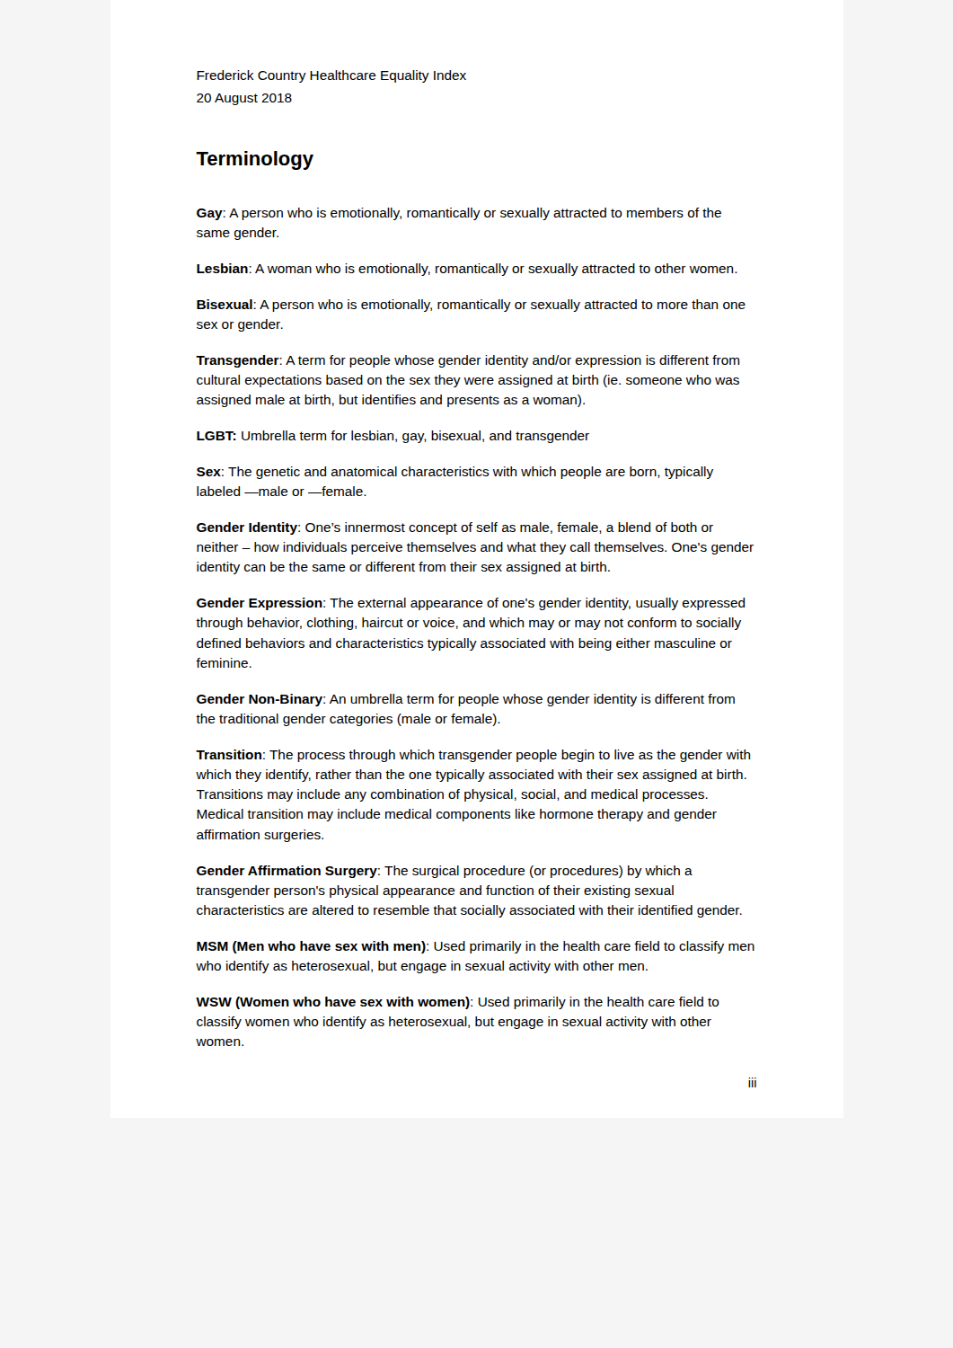Frederick Country Healthcare Equality Index
20 August 2018
Terminology
Gay
: A person who is emotionally, romantically or sexually attracted to members of the same gender.
Lesbian
: A woman who is emotionally, romantically or sexually attracted to other women.
Bisexual
: A person who is emotionally, romantically or sexually attracted to more than one sex or gender.
Transgender
: A term for people whose gender identity and/or expression is different from cultural expectations based on the sex they were assigned at birth (ie. someone who was assigned male at birth, but identifies and presents as a woman).
LGBT:
Umbrella term for lesbian, gay, bisexual, and transgender
Sex
: The genetic and anatomical characteristics with which people are born, typically labeled —male or —female.
Gender Identity
: One’s innermost concept of self as male, female, a blend of both or neither – how individuals perceive themselves and what they call themselves. One's gender identity can be the same or different from their sex assigned at birth.
Gender Expression
: The external appearance of one's gender identity, usually expressed through behavior, clothing, haircut or voice, and which may or may not conform to socially defined behaviors and characteristics typically associated with being either masculine or feminine.
Gender Non-Binary
: An umbrella term for people whose gender identity is different from the traditional gender categories (male or female).
Transition
: The process through which transgender people begin to live as the gender with which they identify, rather than the one typically associated with their sex assigned at birth. Transitions may include any combination of physical, social, and medical processes. Medical transition may include medical components like hormone therapy and gender affirmation surgeries.
Gender Affirmation Surgery
: The surgical procedure (or procedures) by which a transgender person's physical appearance and function of their existing sexual characteristics are altered to resemble that socially associated with their identified gender.
MSM (Men who have sex with men)
: Used primarily in the health care field to classify men who identify as heterosexual, but engage in sexual activity with other men.
WSW (Women who have sex with women)
: Used primarily in the health care field to classify women who identify as heterosexual, but engage in sexual activity with other women.
iii